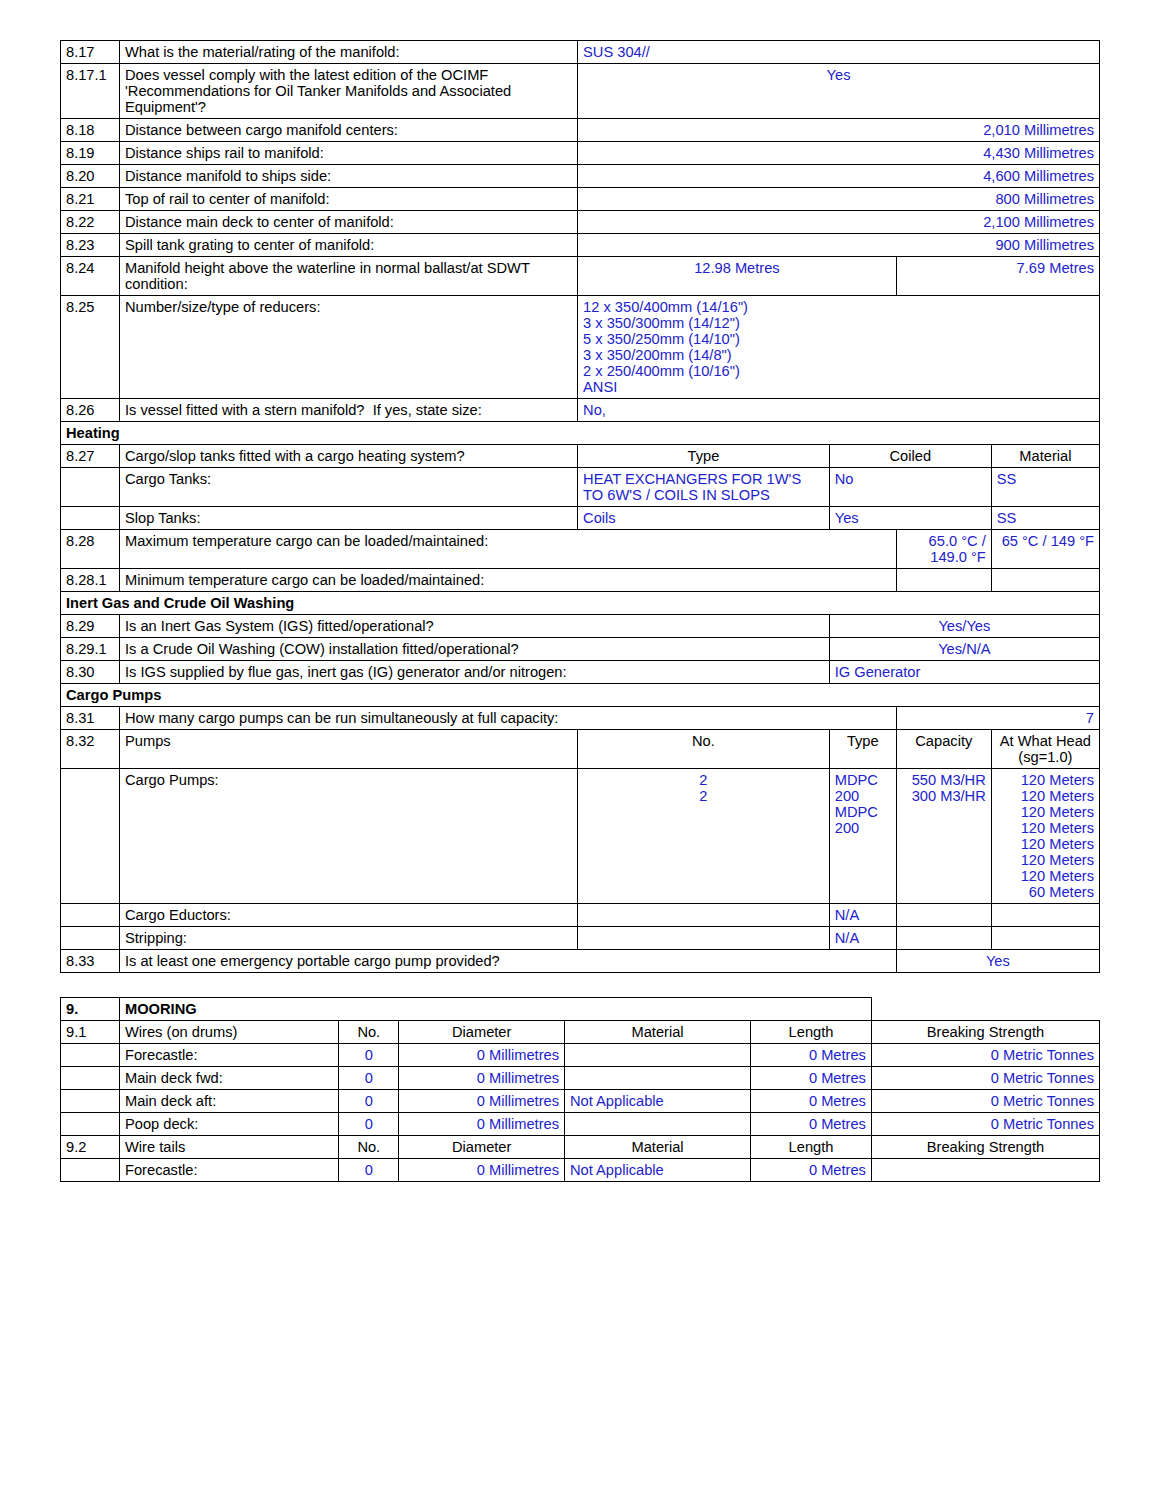| 8.17 | What is the material/rating of the manifold: | SUS 304// |
| 8.17.1 | Does vessel comply with the latest edition of the OCIMF 'Recommendations for Oil Tanker Manifolds and Associated Equipment'? | Yes |
| 8.18 | Distance between cargo manifold centers: | 2,010 Millimetres |
| 8.19 | Distance ships rail to manifold: | 4,430 Millimetres |
| 8.20 | Distance manifold to ships side: | 4,600 Millimetres |
| 8.21 | Top of rail to center of manifold: | 800 Millimetres |
| 8.22 | Distance main deck to center of manifold: | 2,100 Millimetres |
| 8.23 | Spill tank grating to center of manifold: | 900 Millimetres |
| 8.24 | Manifold height above the waterline in normal ballast/at SDWT condition: | 12.98 Metres | 7.69 Metres |
| 8.25 | Number/size/type of reducers: | 12 x 350/400mm (14/16") 3 x 350/300mm (14/12") 5 x 350/250mm (14/10") 3 x 350/200mm (14/8") 2 x 250/400mm (10/16") ANSI |
| 8.26 | Is vessel fitted with a stern manifold? If yes, state size: | No, |
| Heating |
| 8.27 | Cargo/slop tanks fitted with a cargo heating system? | Type | Coiled | Material |
| | Cargo Tanks: | HEAT EXCHANGERS FOR 1W'S TO 6W'S / COILS IN SLOPS | No | SS |
| | Slop Tanks: | Coils | Yes | SS |
| 8.28 | Maximum temperature cargo can be loaded/maintained: | 65.0 °C / 149.0 °F | 65 °C / 149 °F |
| 8.28.1 | Minimum temperature cargo can be loaded/maintained: | | |
| Inert Gas and Crude Oil Washing |
| 8.29 | Is an Inert Gas System (IGS) fitted/operational? | Yes/Yes |
| 8.29.1 | Is a Crude Oil Washing (COW) installation fitted/operational? | Yes/N/A |
| 8.30 | Is IGS supplied by flue gas, inert gas (IG) generator and/or nitrogen: | IG Generator |
| Cargo Pumps |
| 8.31 | How many cargo pumps can be run simultaneously at full capacity: | 7 |
| 8.32 | Pumps | No. | Type | Capacity | At What Head (sg=1.0) |
| | Cargo Pumps: | 2 2 | MDPC 200 MDPC 200 | 550 M3/HR 300 M3/HR | 120 Meters 120 Meters 120 Meters 120 Meters 120 Meters 120 Meters 120 Meters 60 Meters |
| | Cargo Eductors: | | N/A | | |
| | Stripping: | | N/A | | |
| 8.33 | Is at least one emergency portable cargo pump provided? | Yes |
| 9. | MOORING |
| 9.1 | Wires (on drums) | No. | Diameter | Material | Length | Breaking Strength |
| | Forecastle: | 0 | 0 Millimetres | | 0 Metres | 0 Metric Tonnes |
| | Main deck fwd: | 0 | 0 Millimetres | | 0 Metres | 0 Metric Tonnes |
| | Main deck aft: | 0 | 0 Millimetres | Not Applicable | 0 Metres | 0 Metric Tonnes |
| | Poop deck: | 0 | 0 Millimetres | | 0 Metres | 0 Metric Tonnes |
| 9.2 | Wire tails | No. | Diameter | Material | Length | Breaking Strength |
| | Forecastle: | 0 | 0 Millimetres | Not Applicable | 0 Metres | |